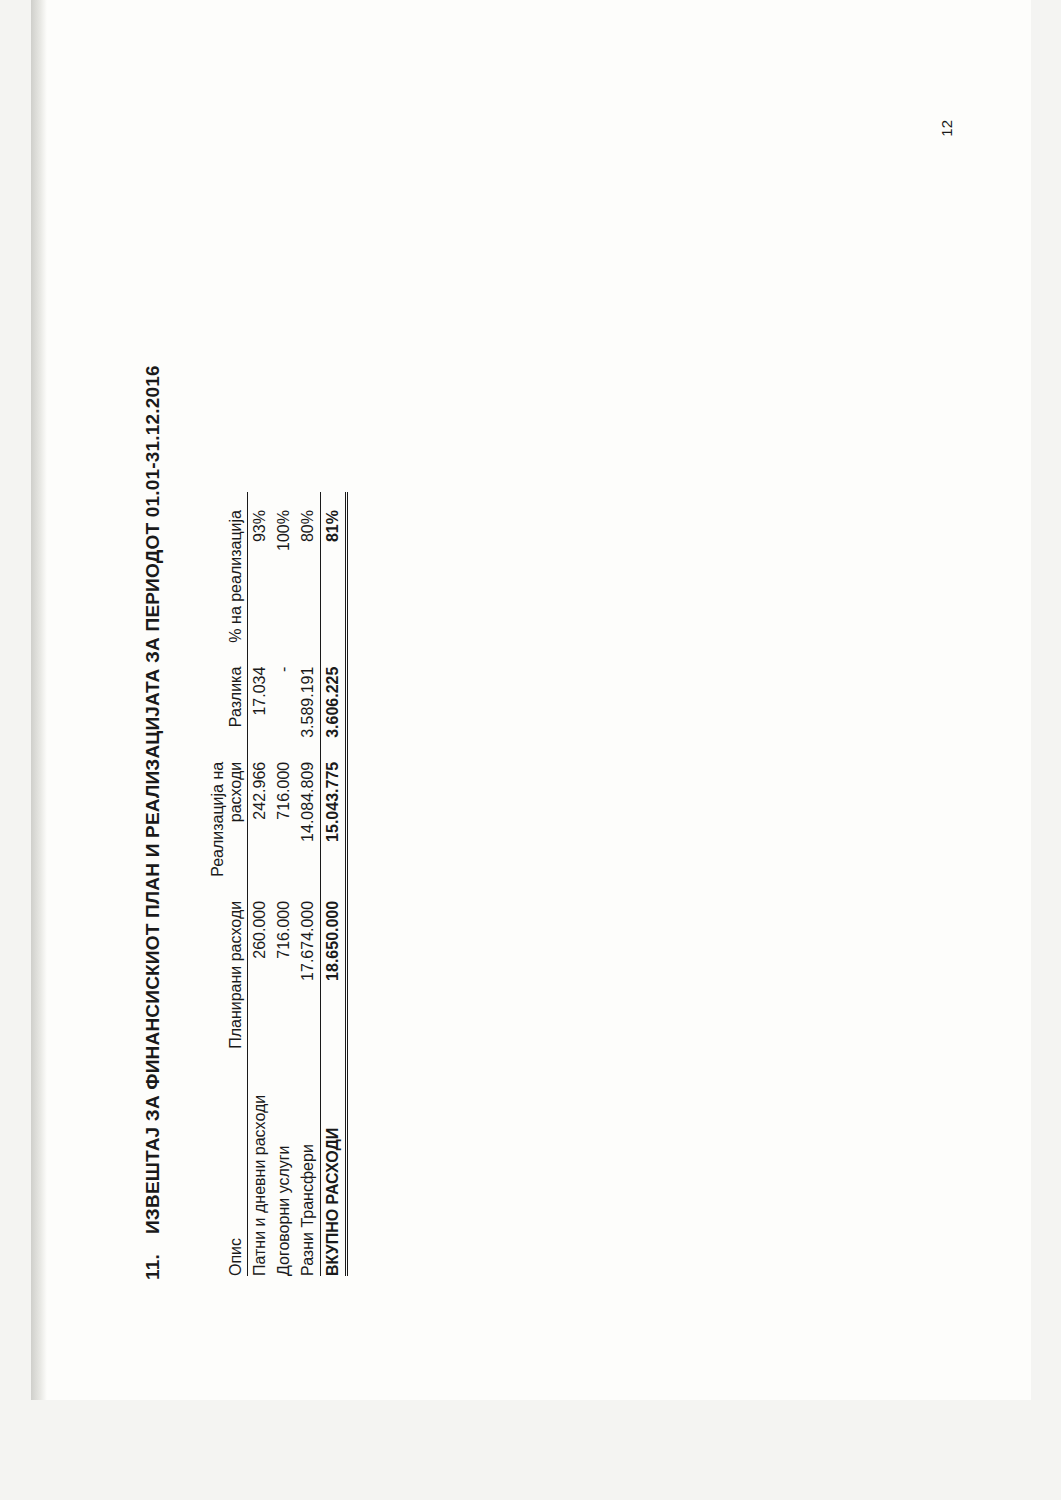11. ИЗВЕШТАЈ ЗА ФИНАНСИСКИОТ ПЛАН И РЕАЛИЗАЦИЈАТА ЗА ПЕРИОДОТ 01.01-31.12.2016
| Опис | Планирани расходи | Реализација на расходи | Разлика | % на реализација |
| --- | --- | --- | --- | --- |
| Патни и дневни расходи | 260.000 | 242.966 | 17.034 | 93% |
| Договорни услуги | 716.000 | 716.000 | - | 100% |
| Разни Трансфери | 17.674.000 | 14.084.809 | 3.589.191 | 80% |
| ВКУПНО РАСХОДИ | 18.650.000 | 15.043.775 | 3.606.225 | 81% |
12